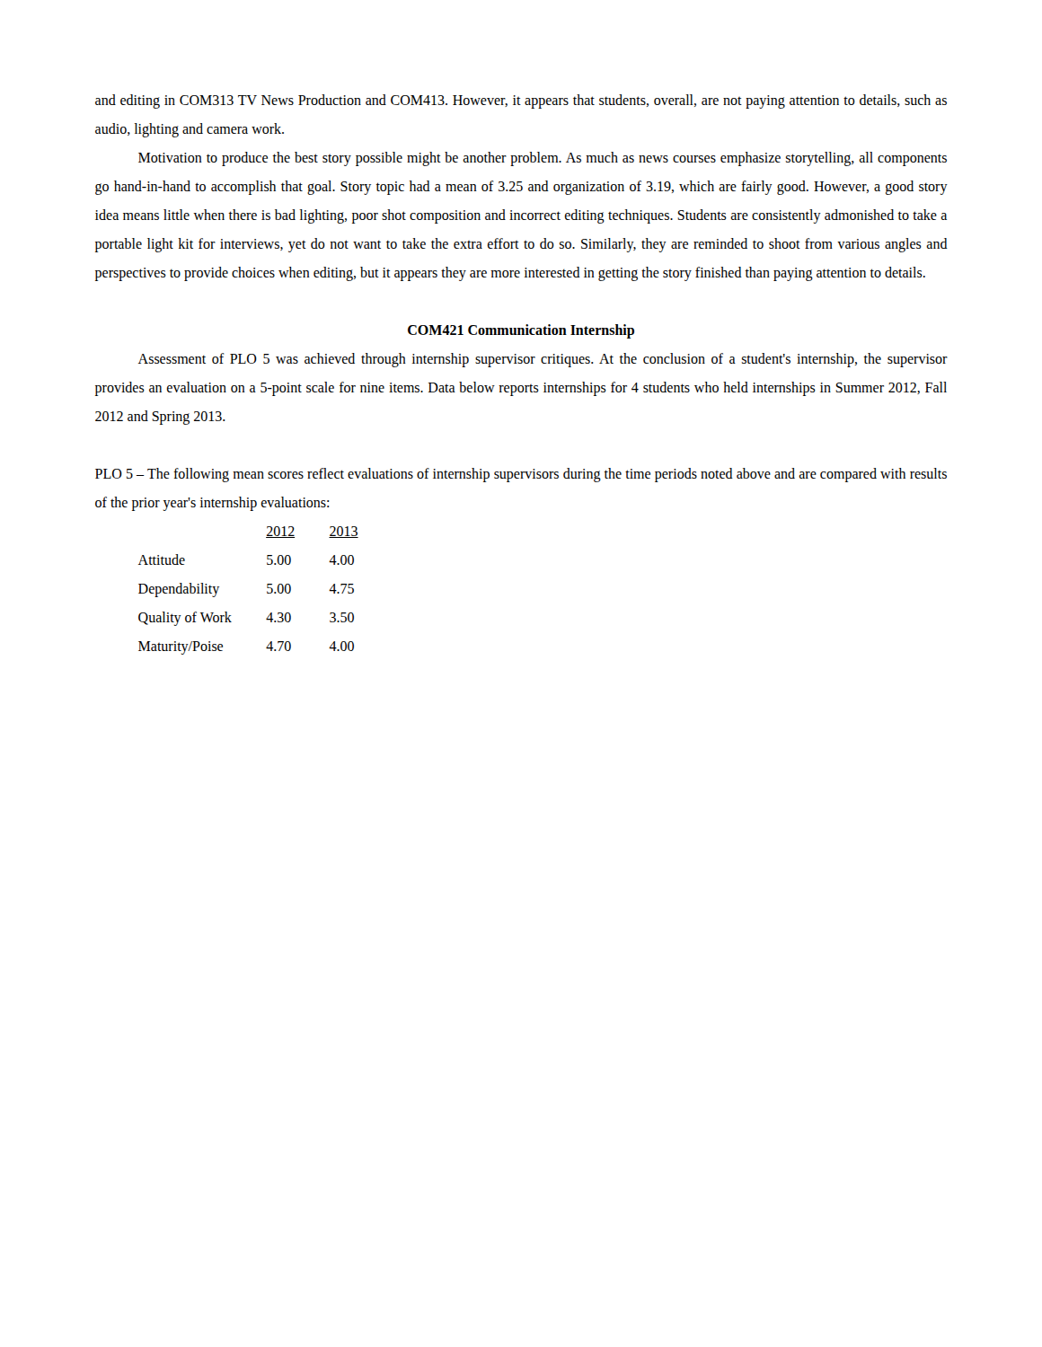and editing in COM313 TV News Production and COM413. However, it appears that students, overall, are not paying attention to details, such as audio, lighting and camera work.
Motivation to produce the best story possible might be another problem. As much as news courses emphasize storytelling, all components go hand-in-hand to accomplish that goal. Story topic had a mean of 3.25 and organization of 3.19, which are fairly good. However, a good story idea means little when there is bad lighting, poor shot composition and incorrect editing techniques. Students are consistently admonished to take a portable light kit for interviews, yet do not want to take the extra effort to do so. Similarly, they are reminded to shoot from various angles and perspectives to provide choices when editing, but it appears they are more interested in getting the story finished than paying attention to details.
COM421 Communication Internship
Assessment of PLO 5 was achieved through internship supervisor critiques. At the conclusion of a student's internship, the supervisor provides an evaluation on a 5-point scale for nine items. Data below reports internships for 4 students who held internships in Summer 2012, Fall 2012 and Spring 2013.
PLO 5 – The following mean scores reflect evaluations of internship supervisors during the time periods noted above and are compared with results of the prior year's internship evaluations:
| | 2012 | 2013 |
| --- | --- | --- |
| Attitude | 5.00 | 4.00 |
| Dependability | 5.00 | 4.75 |
| Quality of Work | 4.30 | 3.50 |
| Maturity/Poise | 4.70 | 4.00 |